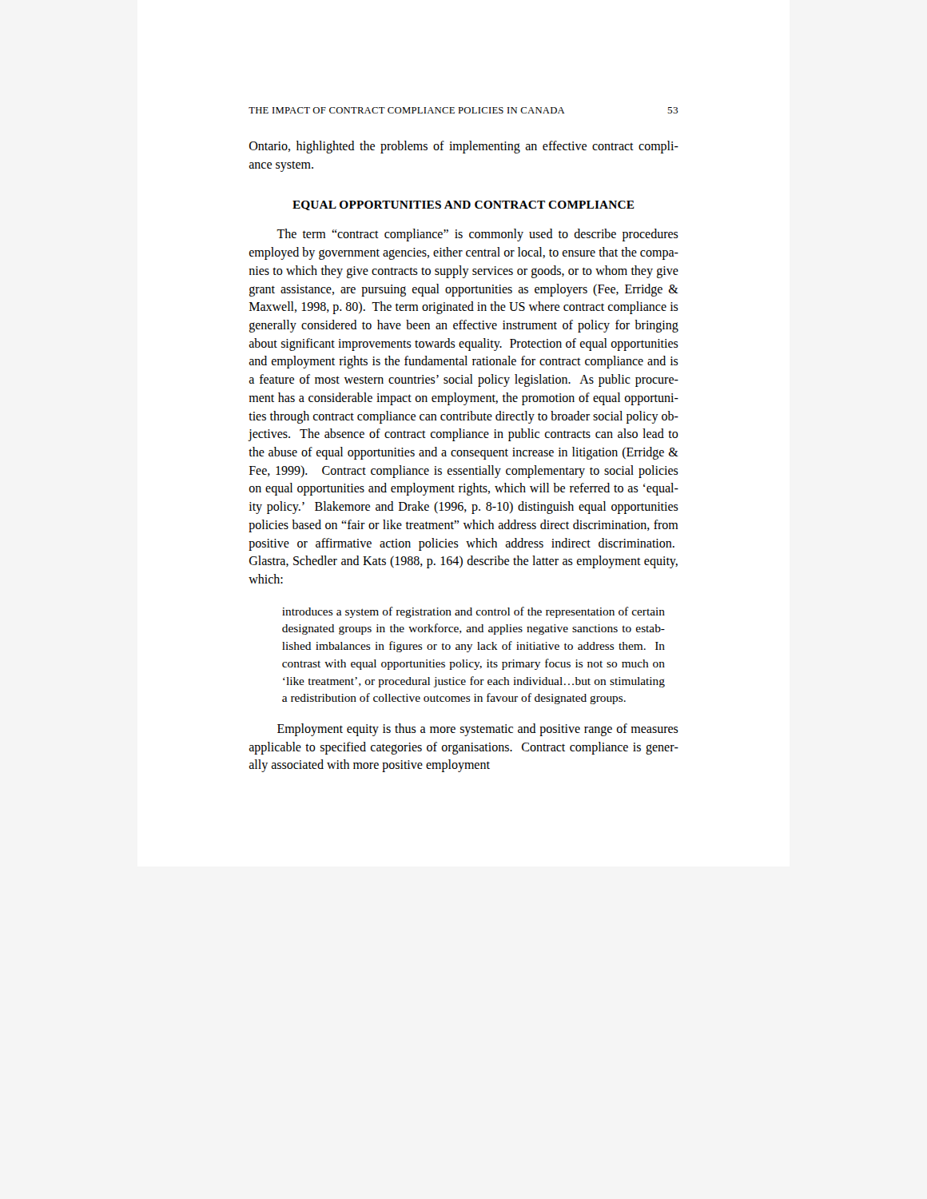The Impact of Contract Compliance Policies in Canada 53
Ontario, highlighted the problems of implementing an effective contract compliance system.
Equal Opportunities and Contract Compliance
The term “contract compliance” is commonly used to describe procedures employed by government agencies, either central or local, to ensure that the companies to which they give contracts to supply services or goods, or to whom they give grant assistance, are pursuing equal opportunities as employers (Fee, Erridge & Maxwell, 1998, p. 80). The term originated in the US where contract compliance is generally considered to have been an effective instrument of policy for bringing about significant improvements towards equality. Protection of equal opportunities and employment rights is the fundamental rationale for contract compliance and is a feature of most western countries’ social policy legislation. As public procurement has a considerable impact on employment, the promotion of equal opportunities through contract compliance can contribute directly to broader social policy objectives. The absence of contract compliance in public contracts can also lead to the abuse of equal opportunities and a consequent increase in litigation (Erridge & Fee, 1999). Contract compliance is essentially complementary to social policies on equal opportunities and employment rights, which will be referred to as ‘equality policy.’ Blakemore and Drake (1996, p. 8-10) distinguish equal opportunities policies based on “fair or like treatment” which address direct discrimination, from positive or affirmative action policies which address indirect discrimination. Glastra, Schedler and Kats (1988, p. 164) describe the latter as employment equity, which:
introduces a system of registration and control of the representation of certain designated groups in the workforce, and applies negative sanctions to established imbalances in figures or to any lack of initiative to address them. In contrast with equal opportunities policy, its primary focus is not so much on ‘like treatment’, or procedural justice for each individual…but on stimulating a redistribution of collective outcomes in favour of designated groups.
Employment equity is thus a more systematic and positive range of measures applicable to specified categories of organisations. Contract compliance is generally associated with more positive employment